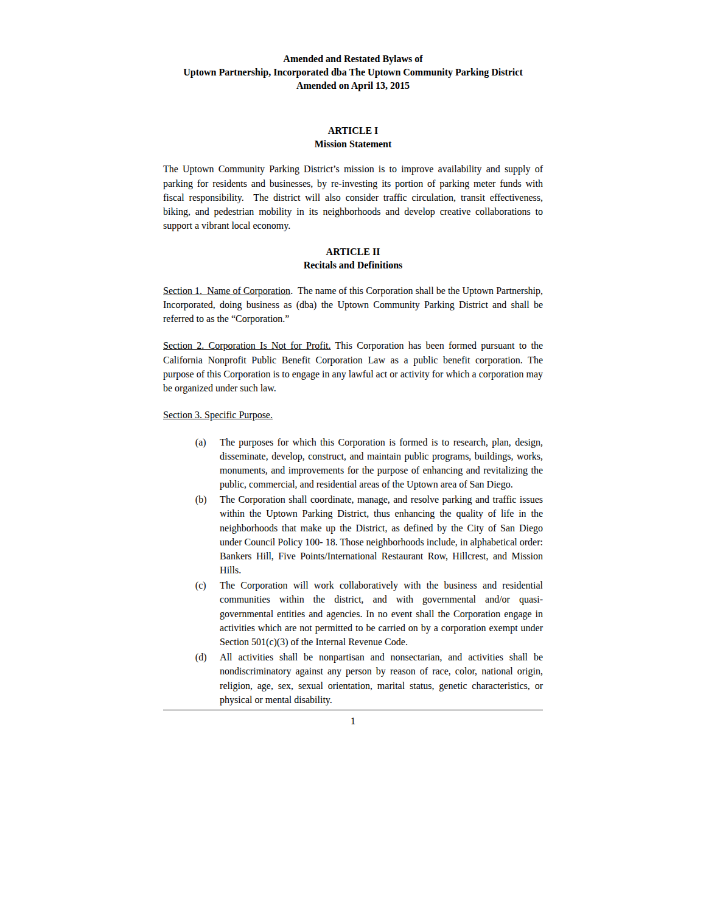Amended and Restated Bylaws of
Uptown Partnership, Incorporated dba The Uptown Community Parking District
Amended on April 13, 2015
ARTICLE IMission Statement
The Uptown Community Parking District’s mission is to improve availability and supply of parking for residents and businesses, by re-investing its portion of parking meter funds with fiscal responsibility. The district will also consider traffic circulation, transit effectiveness, biking, and pedestrian mobility in its neighborhoods and develop creative collaborations to support a vibrant local economy.
ARTICLE IIRecitals and Definitions
Section 1. Name of Corporation. The name of this Corporation shall be the Uptown Partnership, Incorporated, doing business as (dba) the Uptown Community Parking District and shall be referred to as the “Corporation.”
Section 2. Corporation Is Not for Profit. This Corporation has been formed pursuant to the California Nonprofit Public Benefit Corporation Law as a public benefit corporation. The purpose of this Corporation is to engage in any lawful act or activity for which a corporation may be organized under such law.
Section 3. Specific Purpose.
(a) The purposes for which this Corporation is formed is to research, plan, design, disseminate, develop, construct, and maintain public programs, buildings, works, monuments, and improvements for the purpose of enhancing and revitalizing the public, commercial, and residential areas of the Uptown area of San Diego.
(b) The Corporation shall coordinate, manage, and resolve parking and traffic issues within the Uptown Parking District, thus enhancing the quality of life in the neighborhoods that make up the District, as defined by the City of San Diego under Council Policy 100- 18. Those neighborhoods include, in alphabetical order: Bankers Hill, Five Points/International Restaurant Row, Hillcrest, and Mission Hills.
(c) The Corporation will work collaboratively with the business and residential communities within the district, and with governmental and/or quasi-governmental entities and agencies. In no event shall the Corporation engage in activities which are not permitted to be carried on by a corporation exempt under Section 501(c)(3) of the Internal Revenue Code.
(d) All activities shall be nonpartisan and nonsectarian, and activities shall be nondiscriminatory against any person by reason of race, color, national origin, religion, age, sex, sexual orientation, marital status, genetic characteristics, or physical or mental disability.
1